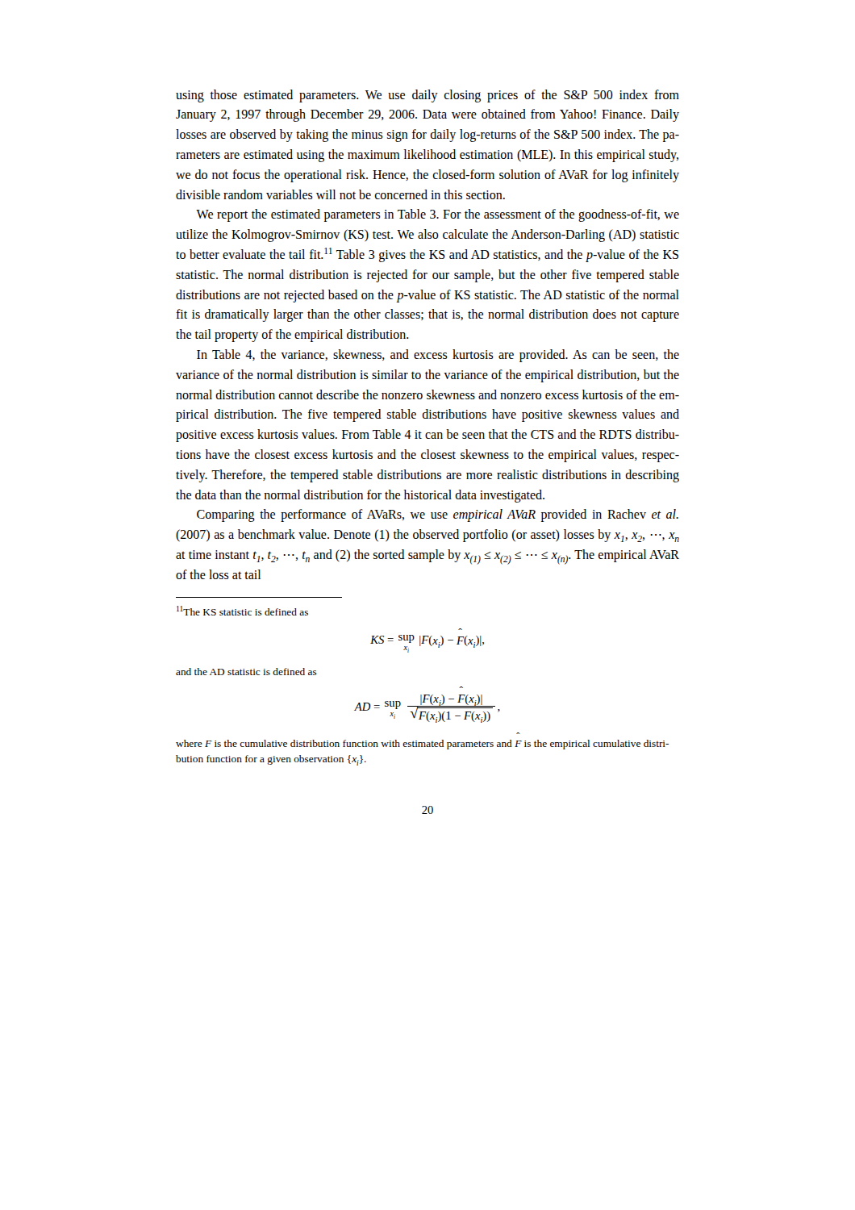using those estimated parameters. We use daily closing prices of the S&P 500 index from January 2, 1997 through December 29, 2006. Data were obtained from Yahoo! Finance. Daily losses are observed by taking the minus sign for daily log-returns of the S&P 500 index. The parameters are estimated using the maximum likelihood estimation (MLE). In this empirical study, we do not focus the operational risk. Hence, the closed-form solution of AVaR for log infinitely divisible random variables will not be concerned in this section.
We report the estimated parameters in Table 3. For the assessment of the goodness-of-fit, we utilize the Kolmogrov-Smirnov (KS) test. We also calculate the Anderson-Darling (AD) statistic to better evaluate the tail fit.11 Table 3 gives the KS and AD statistics, and the p-value of the KS statistic. The normal distribution is rejected for our sample, but the other five tempered stable distributions are not rejected based on the p-value of KS statistic. The AD statistic of the normal fit is dramatically larger than the other classes; that is, the normal distribution does not capture the tail property of the empirical distribution.
In Table 4, the variance, skewness, and excess kurtosis are provided. As can be seen, the variance of the normal distribution is similar to the variance of the empirical distribution, but the normal distribution cannot describe the nonzero skewness and nonzero excess kurtosis of the empirical distribution. The five tempered stable distributions have positive skewness values and positive excess kurtosis values. From Table 4 it can be seen that the CTS and the RDTS distributions have the closest excess kurtosis and the closest skewness to the empirical values, respectively. Therefore, the tempered stable distributions are more realistic distributions in describing the data than the normal distribution for the historical data investigated.
Comparing the performance of AVaRs, we use empirical AVaR provided in Rachev et al. (2007) as a benchmark value. Denote (1) the observed portfolio (or asset) losses by x1, x2, ⋯, xn at time instant t1, t2, ⋯, tn and (2) the sorted sample by x(1) ≤ x(2) ≤ ⋯ ≤ x(n). The empirical AVaR of the loss at tail
11 The KS statistic is defined as
KS = sup xi |F(xi) − ̂F(xi)|,
and the AD statistic is defined as
AD = sup xi |F(xi) − ̂F(xi)| F(xi)(1 − F(xi)) ,
where F is the cumulative distribution function with estimated parameters and ̂F is the empirical cumulative distribution function for a given observation {xi}.
20